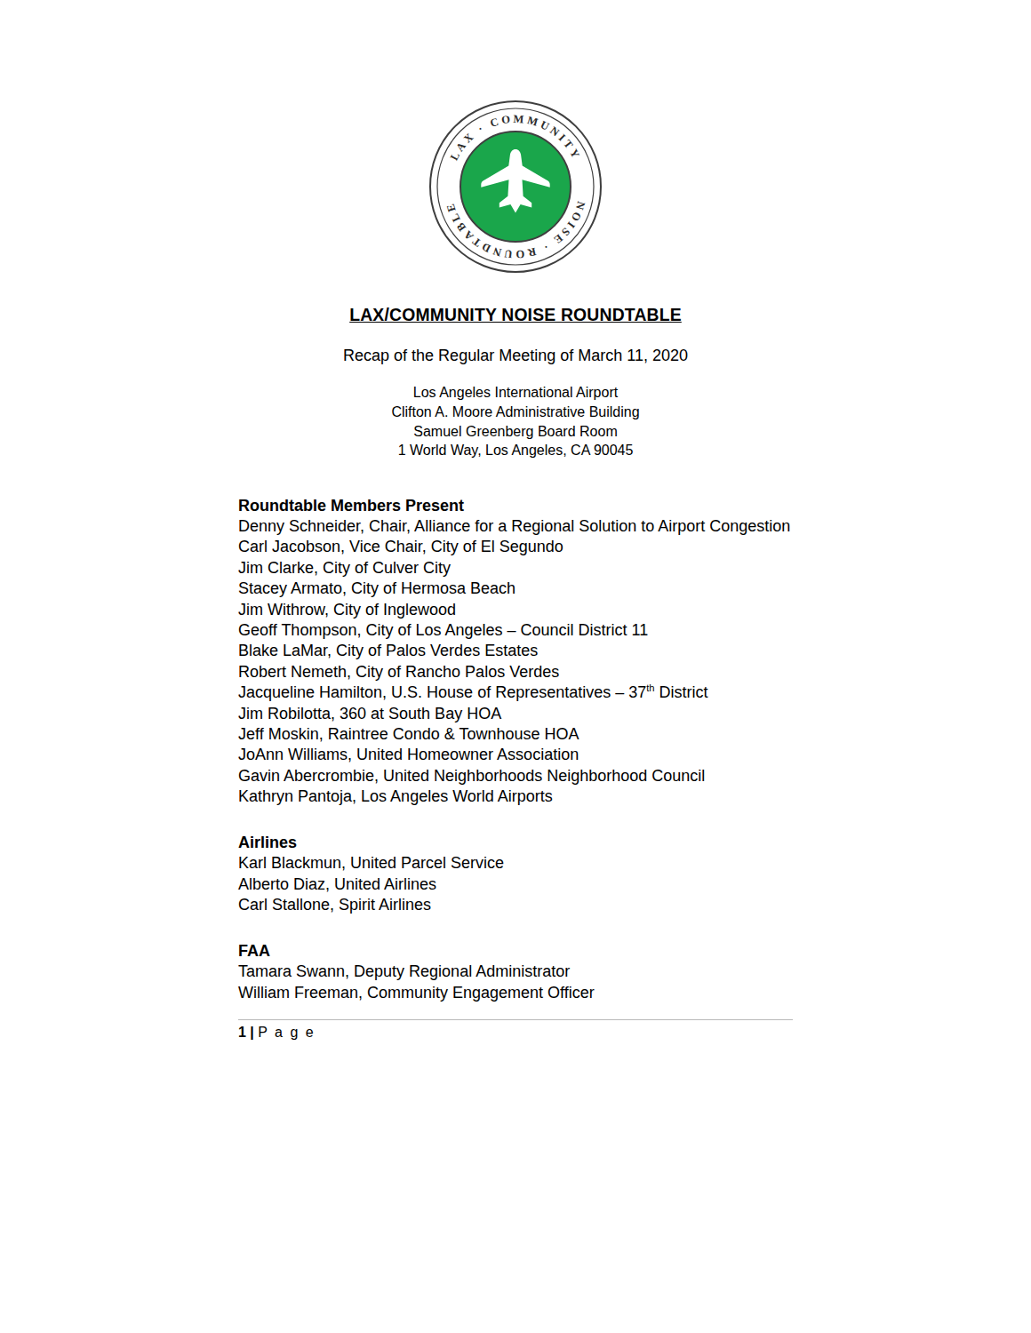LAX · COMMUNITY NOISE · ROUNDTABLE
LAX/COMMUNITY NOISE ROUNDTABLE
Recap of the Regular Meeting of March 11, 2020
Los Angeles International Airport
Clifton A. Moore Administrative Building
Samuel Greenberg Board Room
1 World Way, Los Angeles, CA 90045
Roundtable Members Present
Denny Schneider, Chair, Alliance for a Regional Solution to Airport Congestion
Carl Jacobson, Vice Chair, City of El Segundo
Jim Clarke, City of Culver City
Stacey Armato, City of Hermosa Beach
Jim Withrow, City of Inglewood
Geoff Thompson, City of Los Angeles – Council District 11
Blake LaMar, City of Palos Verdes Estates
Robert Nemeth, City of Rancho Palos Verdes
Jacqueline Hamilton, U.S. House of Representatives – 37th District
Jim Robilotta, 360 at South Bay HOA
Jeff Moskin, Raintree Condo & Townhouse HOA
JoAnn Williams, United Homeowner Association
Gavin Abercrombie, United Neighborhoods Neighborhood Council
Kathryn Pantoja, Los Angeles World Airports
Airlines
Karl Blackmun, United Parcel Service
Alberto Diaz, United Airlines
Carl Stallone, Spirit Airlines
FAA
Tamara Swann, Deputy Regional Administrator
William Freeman, Community Engagement Officer
1 | P a g e